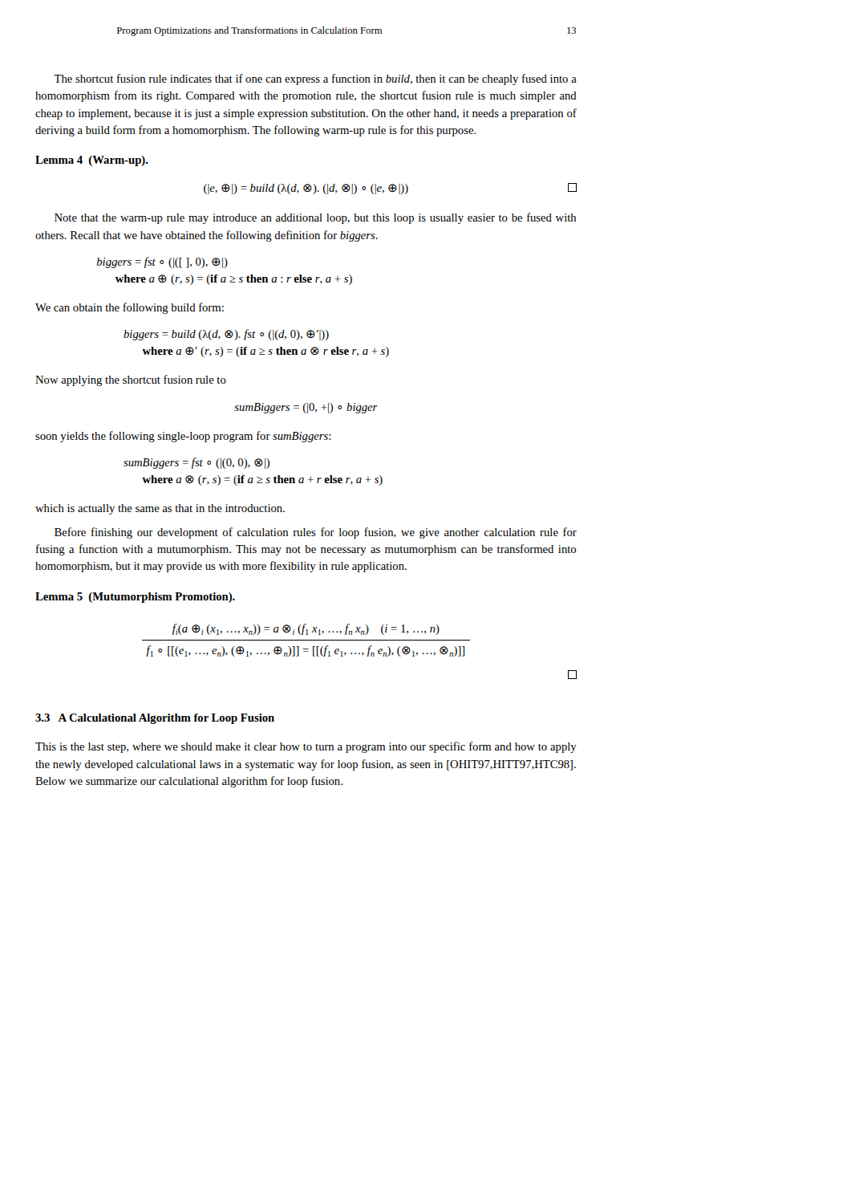Program Optimizations and Transformations in Calculation Form 13
The shortcut fusion rule indicates that if one can express a function in build, then it can be cheaply fused into a homomorphism from its right. Compared with the promotion rule, the shortcut fusion rule is much simpler and cheap to implement, because it is just a simple expression substitution. On the other hand, it needs a preparation of deriving a build form from a homomorphism. The following warm-up rule is for this purpose.
Lemma 4 (Warm-up).
(|e, ⊕|) = build (λ(d, ⊗). (|d, ⊗|) ∘ (|e, ⊕|))
Note that the warm-up rule may introduce an additional loop, but this loop is usually easier to be fused with others. Recall that we have obtained the following definition for biggers.
biggers = fst ∘ (|([ ], 0), ⊕|)
where a ⊕ (r, s) = (if a ≥ s then a : r else r, a + s)
We can obtain the following build form:
biggers = build (λ(d, ⊗). fst ∘ (|(d, 0), ⊕′|))
where a ⊕′ (r, s) = (if a ≥ s then a ⊗ r else r, a + s)
Now applying the shortcut fusion rule to
sumBiggers = (|0, +|) ∘ bigger
soon yields the following single-loop program for sumBiggers:
sumBiggers = fst ∘ (|(0, 0), ⊗|)
where a ⊗ (r, s) = (if a ≥ s then a + r else r, a + s)
which is actually the same as that in the introduction.
Before finishing our development of calculation rules for loop fusion, we give another calculation rule for fusing a function with a mutumorphism. This may not be necessary as mutumorphism can be transformed into homomorphism, but it may provide us with more flexibility in rule application.
Lemma 5 (Mutumorphism Promotion).
fi(a ⊕i (x1, …, xn)) = a ⊗i (f1 x1, …, fn xn) (i = 1, …, n) f1 ∘ [[(e1, …, en), (⊕1, …, ⊕n)]] = [[(f1 e1, …, fn en), (⊗1, …, ⊗n)]]
3.3 A Calculational Algorithm for Loop Fusion
This is the last step, where we should make it clear how to turn a program into our specific form and how to apply the newly developed calculational laws in a systematic way for loop fusion, as seen in [OHIT97,HITT97,HTC98]. Below we summarize our calculational algorithm for loop fusion.